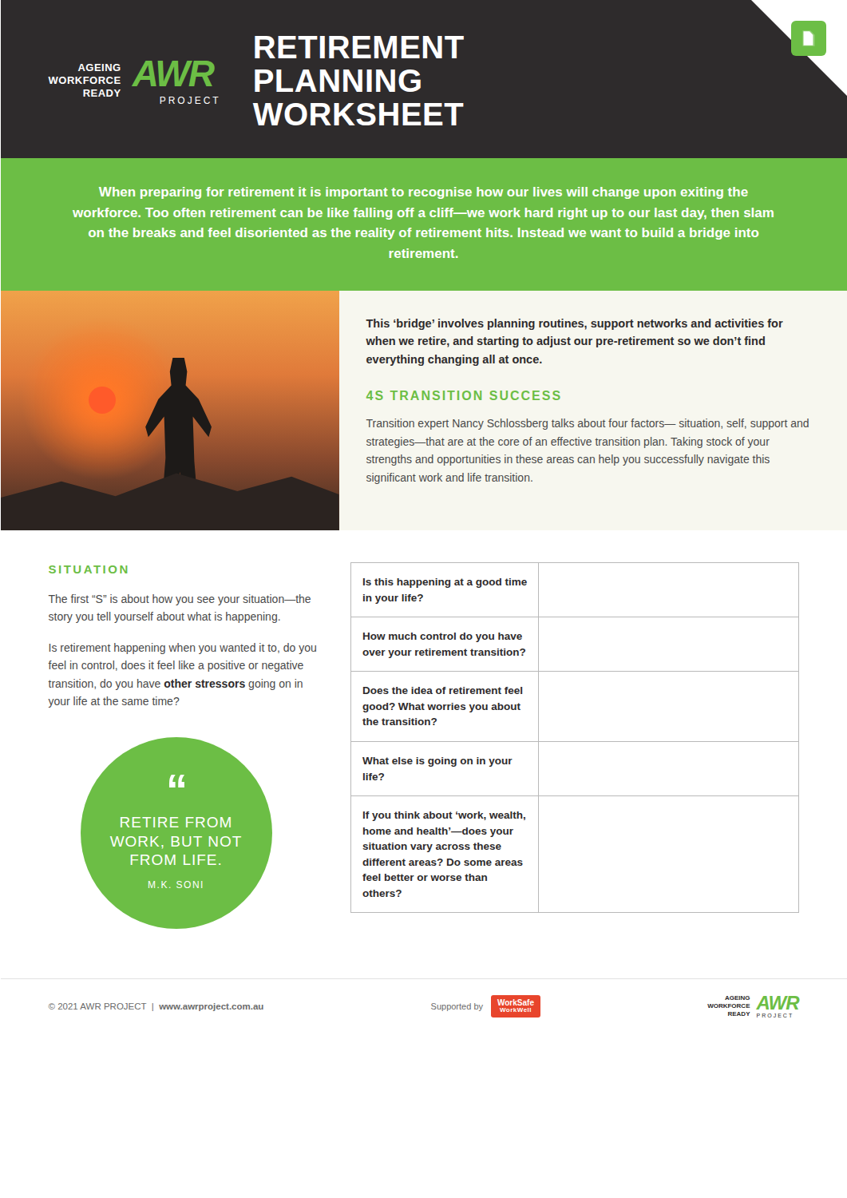Ageing
Workforce
Ready
AWR PROJECT
Retirement
Planning
Worksheet
When preparing for retirement it is important to recognise how our lives will change upon exiting the workforce. Too often retirement can be like falling off a cliff—we work hard right up to our last day, then slam on the breaks and feel disoriented as the reality of retirement hits. Instead we want to build a bridge into retirement.
This ‘bridge’ involves planning routines, support networks and activities for when we retire, and starting to adjust our pre-retirement so we don’t find everything changing all at once.
4S Transition Success
Transition expert Nancy Schlossberg talks about four factors— situation, self, support and strategies—that are at the core of an effective transition plan. Taking stock of your strengths and opportunities in these areas can help you successfully navigate this significant work and life transition.
Situation
The first “S” is about how you see your situation—the story you tell yourself about what is happening.
Is retirement happening when you wanted it to, do you feel in control, does it feel like a positive or negative transition, do you have other stressors going on in your life at the same time?
“
Retire from work, but not from life.
M.K. Soni
| Is this happening at a good time in your life? | |
| How much control do you have over your retirement transition? | |
| Does the idea of retirement feel good? What worries you about the transition? | |
| What else is going on in your life? | |
| If you think about ‘work, wealth, home and health’—does your situation vary across these different areas? Do some areas feel better or worse than others? | |
© 2021 AWR PROJECT | www.awrproject.com.au
Supported by WorkSafeWorkWell
Ageing
Workforce
Ready
AWR
PROJECT